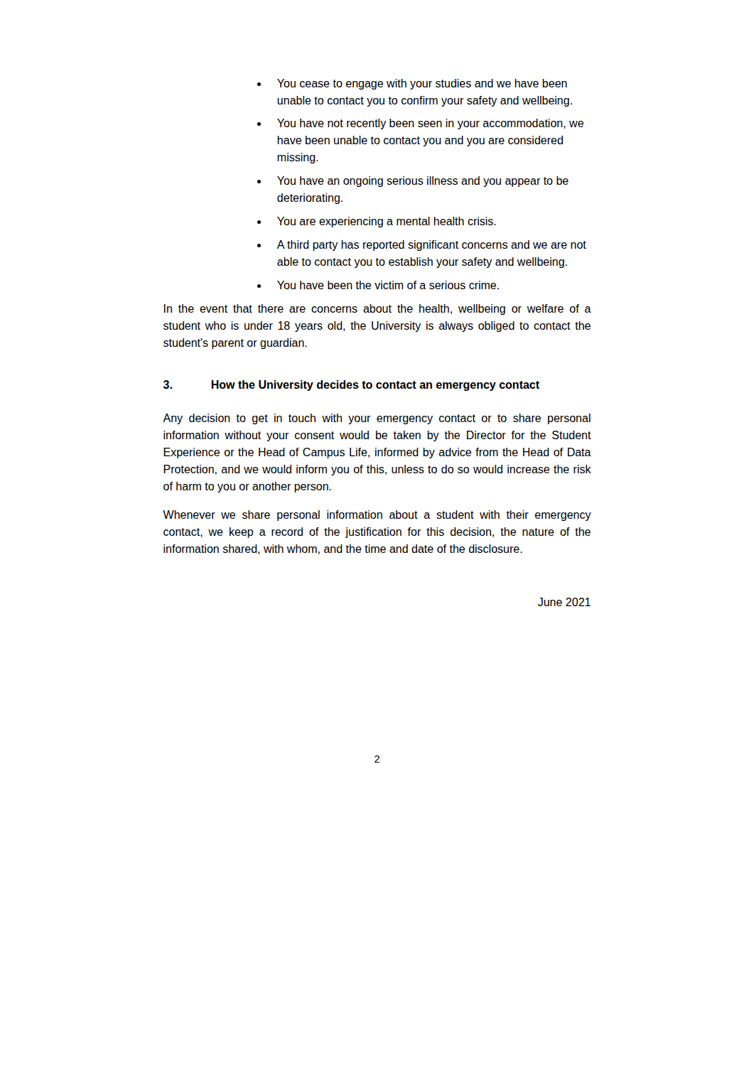You cease to engage with your studies and we have been unable to contact you to confirm your safety and wellbeing.
You have not recently been seen in your accommodation, we have been unable to contact you and you are considered missing.
You have an ongoing serious illness and you appear to be deteriorating.
You are experiencing a mental health crisis.
A third party has reported significant concerns and we are not able to contact you to establish your safety and wellbeing.
You have been the victim of a serious crime.
In the event that there are concerns about the health, wellbeing or welfare of a student who is under 18 years old, the University is always obliged to contact the student's parent or guardian.
3. How the University decides to contact an emergency contact
Any decision to get in touch with your emergency contact or to share personal information without your consent would be taken by the Director for the Student Experience or the Head of Campus Life, informed by advice from the Head of Data Protection, and we would inform you of this, unless to do so would increase the risk of harm to you or another person.
Whenever we share personal information about a student with their emergency contact, we keep a record of the justification for this decision, the nature of the information shared, with whom, and the time and date of the disclosure.
June 2021
2